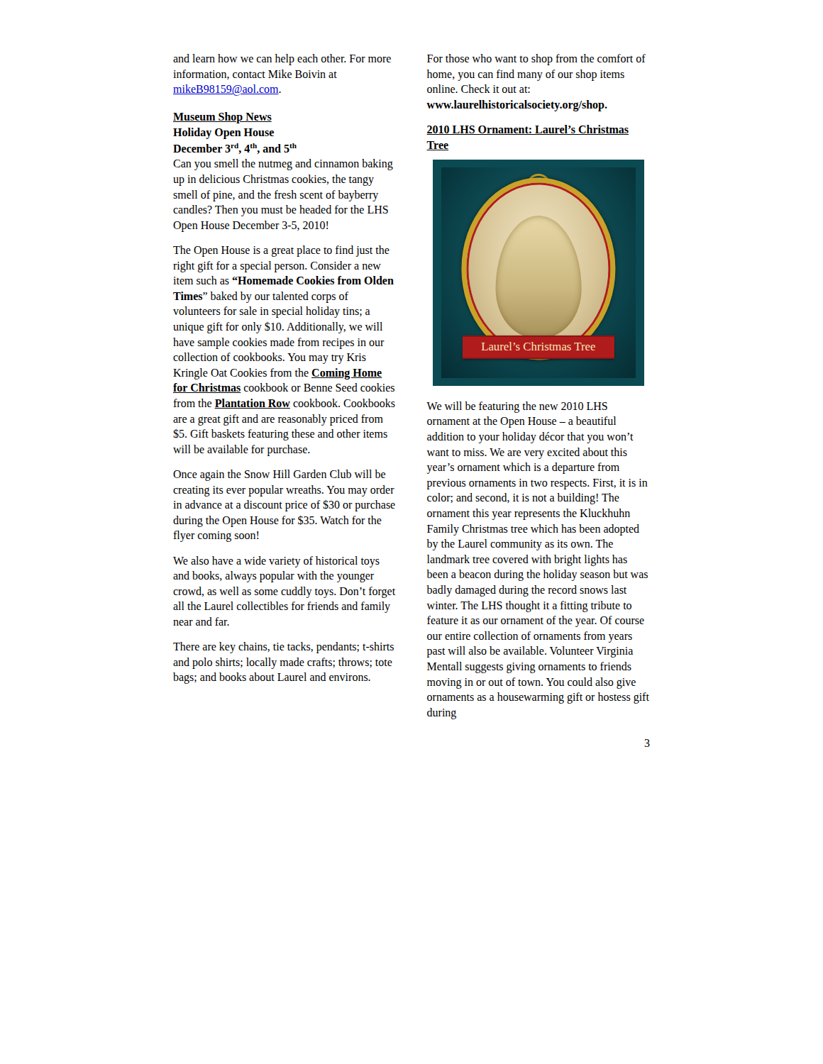and learn how we can help each other. For more information, contact Mike Boivin at mikeB98159@aol.com.
Museum Shop News
Holiday Open House
December 3rd, 4th, and 5th
Can you smell the nutmeg and cinnamon baking up in delicious Christmas cookies, the tangy smell of pine, and the fresh scent of bayberry candles? Then you must be headed for the LHS Open House December 3-5, 2010!
The Open House is a great place to find just the right gift for a special person. Consider a new item such as “Homemade Cookies from Olden Times” baked by our talented corps of volunteers for sale in special holiday tins; a unique gift for only $10. Additionally, we will have sample cookies made from recipes in our collection of cookbooks. You may try Kris Kringle Oat Cookies from the Coming Home for Christmas cookbook or Benne Seed cookies from the Plantation Row cookbook. Cookbooks are a great gift and are reasonably priced from $5. Gift baskets featuring these and other items will be available for purchase.
Once again the Snow Hill Garden Club will be creating its ever popular wreaths. You may order in advance at a discount price of $30 or purchase during the Open House for $35. Watch for the flyer coming soon!
We also have a wide variety of historical toys and books, always popular with the younger crowd, as well as some cuddly toys. Don’t forget all the Laurel collectibles for friends and family near and far.
There are key chains, tie tacks, pendants; t-shirts and polo shirts; locally made crafts; throws; tote bags; and books about Laurel and environs.
For those who want to shop from the comfort of home, you can find many of our shop items online. Check it out at: www.laurelhistoricalsociety.org/shop.
2010 LHS Ornament: Laurel’s Christmas Tree
Laurel’s Christmas Tree
We will be featuring the new 2010 LHS ornament at the Open House – a beautiful addition to your holiday décor that you won’t want to miss. We are very excited about this year’s ornament which is a departure from previous ornaments in two respects. First, it is in color; and second, it is not a building! The ornament this year represents the Kluckhuhn Family Christmas tree which has been adopted by the Laurel community as its own. The landmark tree covered with bright lights has been a beacon during the holiday season but was badly damaged during the record snows last winter. The LHS thought it a fitting tribute to feature it as our ornament of the year. Of course our entire collection of ornaments from years past will also be available. Volunteer Virginia Mentall suggests giving ornaments to friends moving in or out of town. You could also give ornaments as a housewarming gift or hostess gift during
3